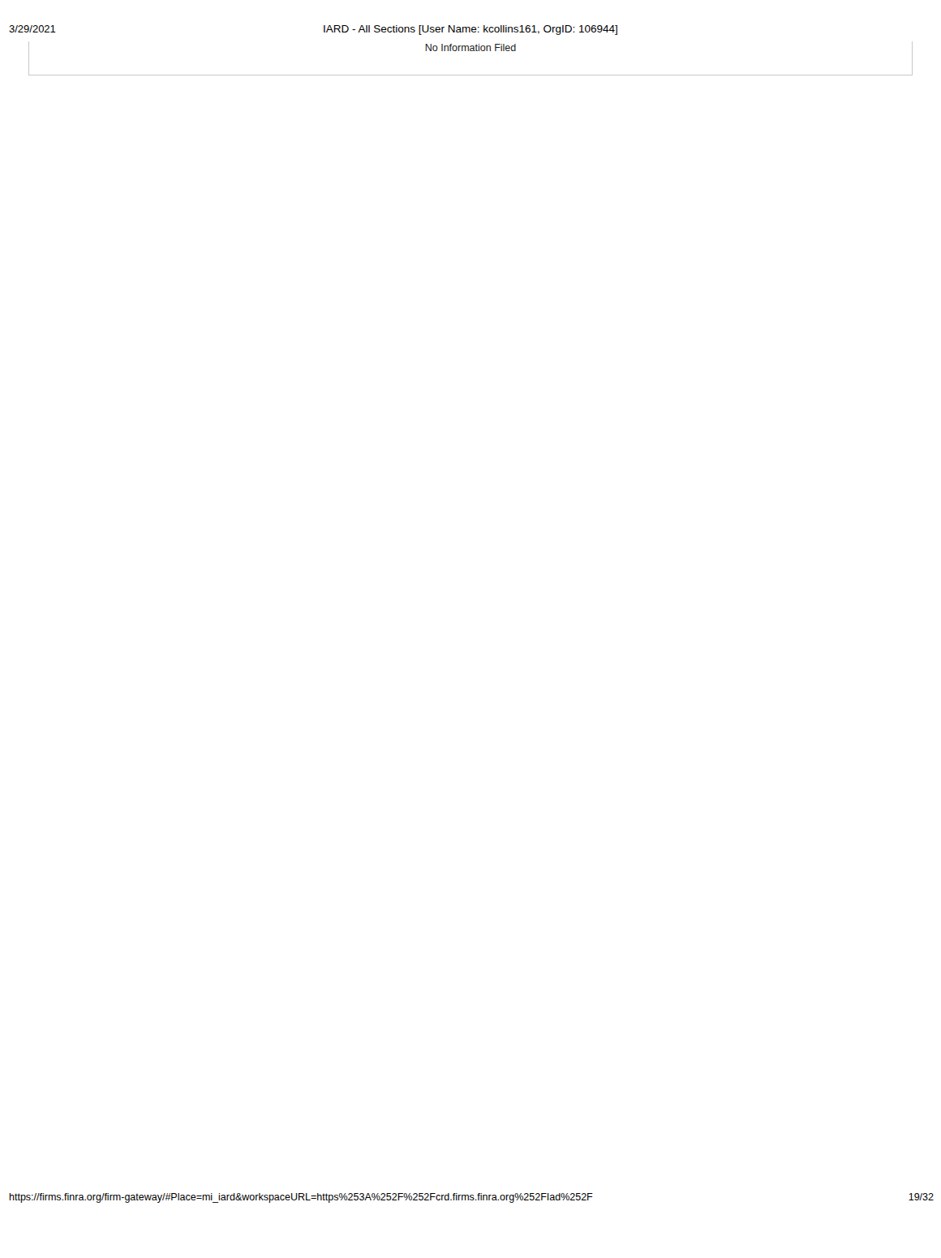3/29/2021
IARD - All Sections [User Name: kcollins161, OrgID: 106944]
No Information Filed
https://firms.finra.org/firm-gateway/#Place=mi_iard&workspaceURL=https%253A%252F%252Fcrd.firms.finra.org%252FIad%252F
19/32